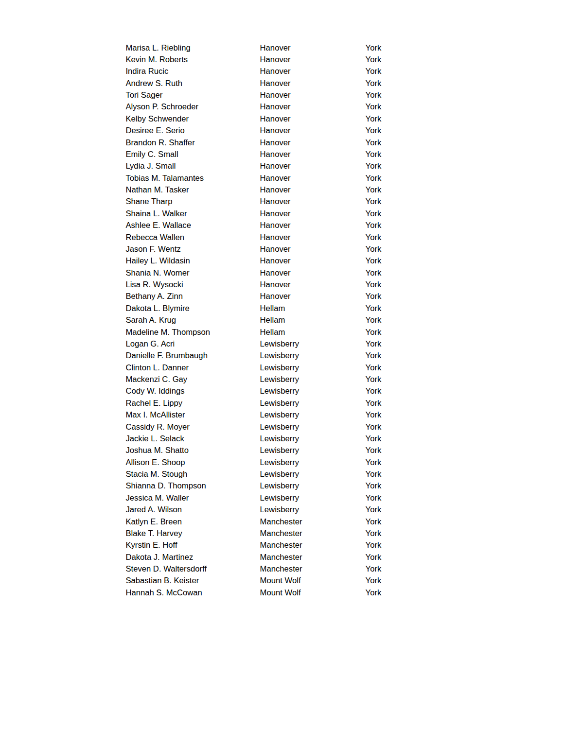| Marisa L. Riebling | Hanover | York |
| Kevin M. Roberts | Hanover | York |
| Indira Rucic | Hanover | York |
| Andrew S. Ruth | Hanover | York |
| Tori Sager | Hanover | York |
| Alyson P. Schroeder | Hanover | York |
| Kelby Schwender | Hanover | York |
| Desiree E. Serio | Hanover | York |
| Brandon R. Shaffer | Hanover | York |
| Emily C. Small | Hanover | York |
| Lydia J. Small | Hanover | York |
| Tobias M. Talamantes | Hanover | York |
| Nathan M. Tasker | Hanover | York |
| Shane Tharp | Hanover | York |
| Shaina L. Walker | Hanover | York |
| Ashlee E. Wallace | Hanover | York |
| Rebecca Wallen | Hanover | York |
| Jason F. Wentz | Hanover | York |
| Hailey L. Wildasin | Hanover | York |
| Shania N. Womer | Hanover | York |
| Lisa R. Wysocki | Hanover | York |
| Bethany A. Zinn | Hanover | York |
| Dakota L. Blymire | Hellam | York |
| Sarah A. Krug | Hellam | York |
| Madeline M. Thompson | Hellam | York |
| Logan G. Acri | Lewisberry | York |
| Danielle F. Brumbaugh | Lewisberry | York |
| Clinton L. Danner | Lewisberry | York |
| Mackenzi C. Gay | Lewisberry | York |
| Cody W. Iddings | Lewisberry | York |
| Rachel E. Lippy | Lewisberry | York |
| Max I. McAllister | Lewisberry | York |
| Cassidy R. Moyer | Lewisberry | York |
| Jackie L. Selack | Lewisberry | York |
| Joshua M. Shatto | Lewisberry | York |
| Allison E. Shoop | Lewisberry | York |
| Stacia M. Stough | Lewisberry | York |
| Shianna D. Thompson | Lewisberry | York |
| Jessica M. Waller | Lewisberry | York |
| Jared A. Wilson | Lewisberry | York |
| Katlyn E. Breen | Manchester | York |
| Blake T. Harvey | Manchester | York |
| Kyrstin E. Hoff | Manchester | York |
| Dakota J. Martinez | Manchester | York |
| Steven D. Waltersdorff | Manchester | York |
| Sabastian B. Keister | Mount Wolf | York |
| Hannah S. McCowan | Mount Wolf | York |